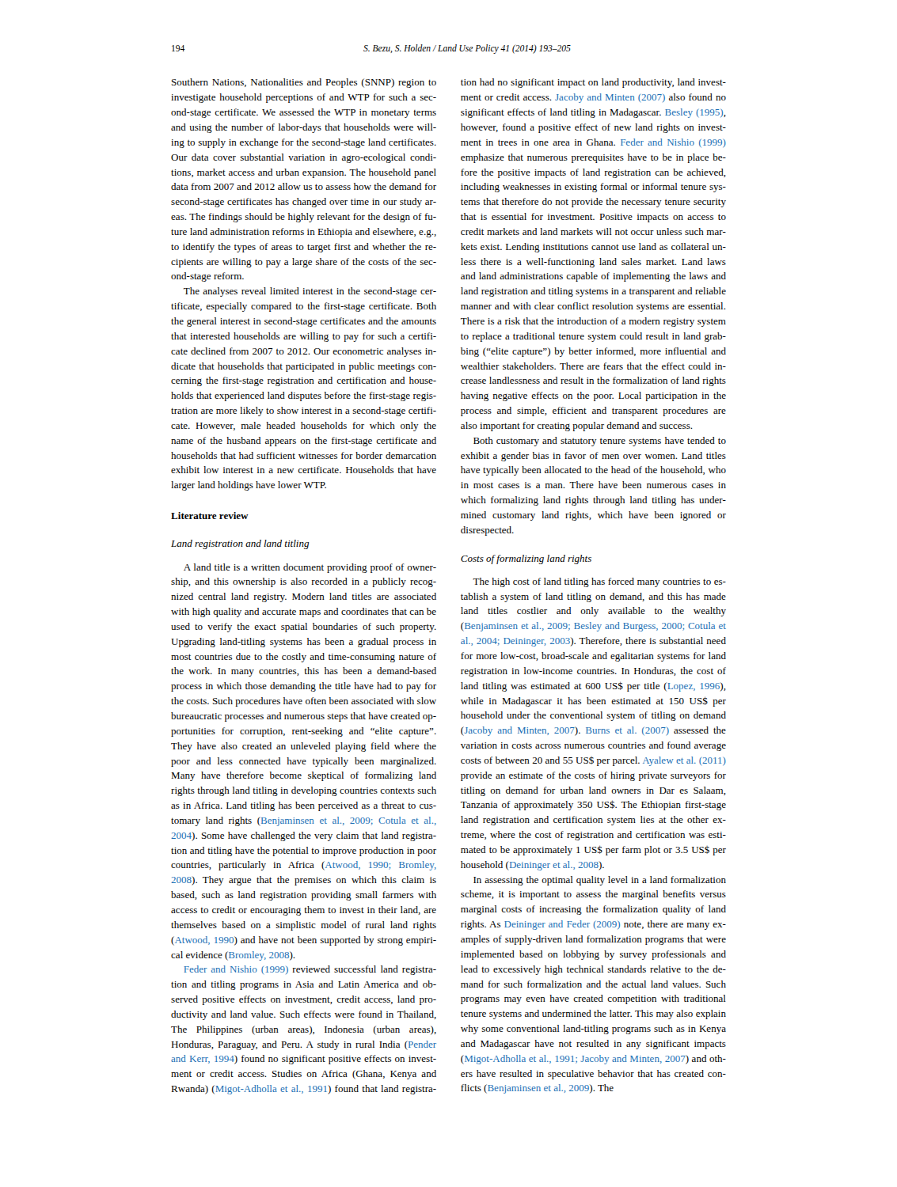194 S. Bezu, S. Holden / Land Use Policy 41 (2014) 193–205
Southern Nations, Nationalities and Peoples (SNNP) region to investigate household perceptions of and WTP for such a second-stage certificate. We assessed the WTP in monetary terms and using the number of labor-days that households were willing to supply in exchange for the second-stage land certificates. Our data cover substantial variation in agro-ecological conditions, market access and urban expansion. The household panel data from 2007 and 2012 allow us to assess how the demand for second-stage certificates has changed over time in our study areas. The findings should be highly relevant for the design of future land administration reforms in Ethiopia and elsewhere, e.g., to identify the types of areas to target first and whether the recipients are willing to pay a large share of the costs of the second-stage reform.
The analyses reveal limited interest in the second-stage certificate, especially compared to the first-stage certificate. Both the general interest in second-stage certificates and the amounts that interested households are willing to pay for such a certificate declined from 2007 to 2012. Our econometric analyses indicate that households that participated in public meetings concerning the first-stage registration and certification and households that experienced land disputes before the first-stage registration are more likely to show interest in a second-stage certificate. However, male headed households for which only the name of the husband appears on the first-stage certificate and households that had sufficient witnesses for border demarcation exhibit low interest in a new certificate. Households that have larger land holdings have lower WTP.
Literature review
Land registration and land titling
A land title is a written document providing proof of ownership, and this ownership is also recorded in a publicly recognized central land registry. Modern land titles are associated with high quality and accurate maps and coordinates that can be used to verify the exact spatial boundaries of such property. Upgrading land-titling systems has been a gradual process in most countries due to the costly and time-consuming nature of the work. In many countries, this has been a demand-based process in which those demanding the title have had to pay for the costs. Such procedures have often been associated with slow bureaucratic processes and numerous steps that have created opportunities for corruption, rent-seeking and “elite capture”. They have also created an unleveled playing field where the poor and less connected have typically been marginalized. Many have therefore become skeptical of formalizing land rights through land titling in developing countries contexts such as in Africa. Land titling has been perceived as a threat to customary land rights (Benjaminsen et al., 2009; Cotula et al., 2004). Some have challenged the very claim that land registration and titling have the potential to improve production in poor countries, particularly in Africa (Atwood, 1990; Bromley, 2008). They argue that the premises on which this claim is based, such as land registration providing small farmers with access to credit or encouraging them to invest in their land, are themselves based on a simplistic model of rural land rights (Atwood, 1990) and have not been supported by strong empirical evidence (Bromley, 2008).
Feder and Nishio (1999) reviewed successful land registration and titling programs in Asia and Latin America and observed positive effects on investment, credit access, land productivity and land value. Such effects were found in Thailand, The Philippines (urban areas), Indonesia (urban areas), Honduras, Paraguay, and Peru. A study in rural India (Pender and Kerr, 1994) found no significant positive effects on investment or credit access. Studies on Africa (Ghana, Kenya and Rwanda) (Migot-Adholla et al., 1991) found that land registration had no significant impact on land productivity, land investment or credit access. Jacoby and Minten (2007) also found no significant effects of land titling in Madagascar. Besley (1995), however, found a positive effect of new land rights on investment in trees in one area in Ghana. Feder and Nishio (1999) emphasize that numerous prerequisites have to be in place before the positive impacts of land registration can be achieved, including weaknesses in existing formal or informal tenure systems that therefore do not provide the necessary tenure security that is essential for investment. Positive impacts on access to credit markets and land markets will not occur unless such markets exist. Lending institutions cannot use land as collateral unless there is a well-functioning land sales market. Land laws and land administrations capable of implementing the laws and land registration and titling systems in a transparent and reliable manner and with clear conflict resolution systems are essential. There is a risk that the introduction of a modern registry system to replace a traditional tenure system could result in land grabbing (“elite capture”) by better informed, more influential and wealthier stakeholders. There are fears that the effect could increase landlessness and result in the formalization of land rights having negative effects on the poor. Local participation in the process and simple, efficient and transparent procedures are also important for creating popular demand and success.
Both customary and statutory tenure systems have tended to exhibit a gender bias in favor of men over women. Land titles have typically been allocated to the head of the household, who in most cases is a man. There have been numerous cases in which formalizing land rights through land titling has undermined customary land rights, which have been ignored or disrespected.
Costs of formalizing land rights
The high cost of land titling has forced many countries to establish a system of land titling on demand, and this has made land titles costlier and only available to the wealthy (Benjaminsen et al., 2009; Besley and Burgess, 2000; Cotula et al., 2004; Deininger, 2003). Therefore, there is substantial need for more low-cost, broad-scale and egalitarian systems for land registration in low-income countries. In Honduras, the cost of land titling was estimated at 600 US$ per title (Lopez, 1996), while in Madagascar it has been estimated at 150 US$ per household under the conventional system of titling on demand (Jacoby and Minten, 2007). Burns et al. (2007) assessed the variation in costs across numerous countries and found average costs of between 20 and 55 US$ per parcel. Ayalew et al. (2011) provide an estimate of the costs of hiring private surveyors for titling on demand for urban land owners in Dar es Salaam, Tanzania of approximately 350 US$. The Ethiopian first-stage land registration and certification system lies at the other extreme, where the cost of registration and certification was estimated to be approximately 1 US$ per farm plot or 3.5 US$ per household (Deininger et al., 2008).
In assessing the optimal quality level in a land formalization scheme, it is important to assess the marginal benefits versus marginal costs of increasing the formalization quality of land rights. As Deininger and Feder (2009) note, there are many examples of supply-driven land formalization programs that were implemented based on lobbying by survey professionals and lead to excessively high technical standards relative to the demand for such formalization and the actual land values. Such programs may even have created competition with traditional tenure systems and undermined the latter. This may also explain why some conventional land-titling programs such as in Kenya and Madagascar have not resulted in any significant impacts (Migot-Adholla et al., 1991; Jacoby and Minten, 2007) and others have resulted in speculative behavior that has created conflicts (Benjaminsen et al., 2009). The